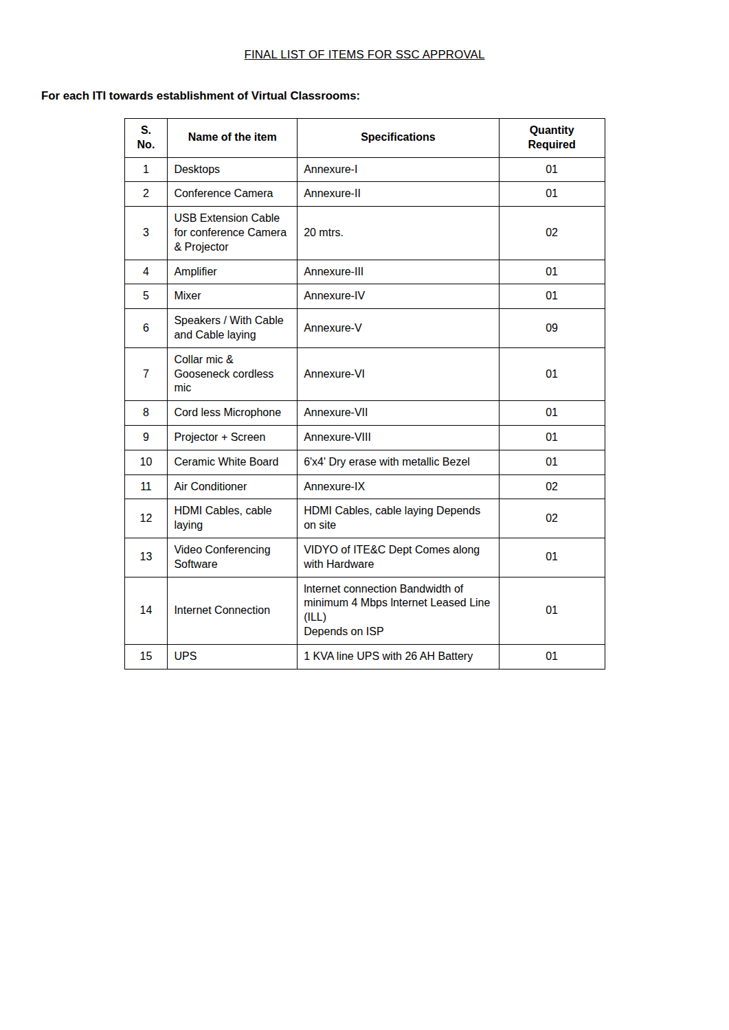FINAL LIST OF ITEMS FOR SSC APPROVAL
For each ITI towards establishment of Virtual Classrooms:
| S. No. | Name of the item | Specifications | Quantity Required |
| --- | --- | --- | --- |
| 1 | Desktops | Annexure-I | 01 |
| 2 | Conference Camera | Annexure-II | 01 |
| 3 | USB Extension Cable for conference Camera & Projector | 20 mtrs. | 02 |
| 4 | Amplifier | Annexure-III | 01 |
| 5 | Mixer | Annexure-IV | 01 |
| 6 | Speakers / With Cable and Cable laying | Annexure-V | 09 |
| 7 | Collar mic & Gooseneck cordless mic | Annexure-VI | 01 |
| 8 | Cord less Microphone | Annexure-VII | 01 |
| 9 | Projector + Screen | Annexure-VIII | 01 |
| 10 | Ceramic White Board | 6'x4' Dry erase with metallic Bezel | 01 |
| 11 | Air Conditioner | Annexure-IX | 02 |
| 12 | HDMI Cables, cable laying | HDMI Cables, cable laying Depends on site | 02 |
| 13 | Video Conferencing Software | VIDYO of ITE&C Dept Comes along with Hardware | 01 |
| 14 | Internet Connection | lnternet connection Bandwidth of minimum 4 Mbps lnternet Leased Line (ILL) Depends on ISP | 01 |
| 15 | UPS | 1 KVA line UPS with 26 AH Battery | 01 |